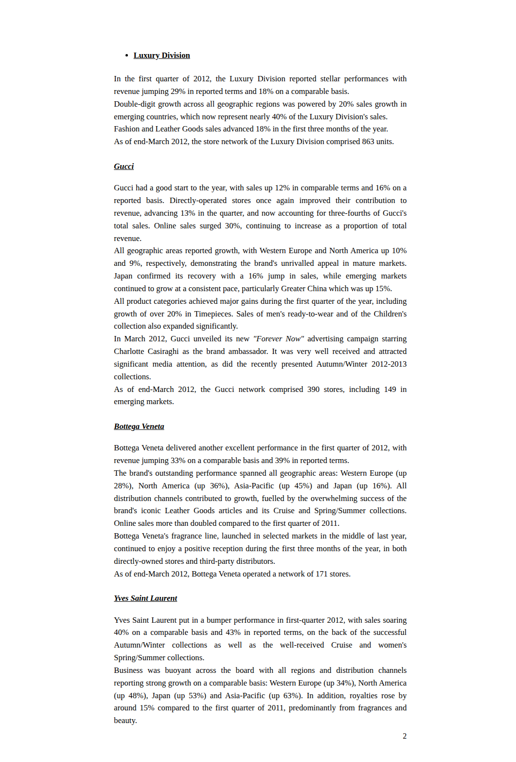Luxury Division
In the first quarter of 2012, the Luxury Division reported stellar performances with revenue jumping 29% in reported terms and 18% on a comparable basis.
Double-digit growth across all geographic regions was powered by 20% sales growth in emerging countries, which now represent nearly 40% of the Luxury Division's sales.
Fashion and Leather Goods sales advanced 18% in the first three months of the year.
As of end-March 2012, the store network of the Luxury Division comprised 863 units.
Gucci
Gucci had a good start to the year, with sales up 12% in comparable terms and 16% on a reported basis. Directly-operated stores once again improved their contribution to revenue, advancing 13% in the quarter, and now accounting for three-fourths of Gucci's total sales. Online sales surged 30%, continuing to increase as a proportion of total revenue.
All geographic areas reported growth, with Western Europe and North America up 10% and 9%, respectively, demonstrating the brand's unrivalled appeal in mature markets. Japan confirmed its recovery with a 16% jump in sales, while emerging markets continued to grow at a consistent pace, particularly Greater China which was up 15%.
All product categories achieved major gains during the first quarter of the year, including growth of over 20% in Timepieces. Sales of men's ready-to-wear and of the Children's collection also expanded significantly.
In March 2012, Gucci unveiled its new "Forever Now" advertising campaign starring Charlotte Casiraghi as the brand ambassador. It was very well received and attracted significant media attention, as did the recently presented Autumn/Winter 2012-2013 collections.
As of end-March 2012, the Gucci network comprised 390 stores, including 149 in emerging markets.
Bottega Veneta
Bottega Veneta delivered another excellent performance in the first quarter of 2012, with revenue jumping 33% on a comparable basis and 39% in reported terms.
The brand's outstanding performance spanned all geographic areas: Western Europe (up 28%), North America (up 36%), Asia-Pacific (up 45%) and Japan (up 16%). All distribution channels contributed to growth, fuelled by the overwhelming success of the brand's iconic Leather Goods articles and its Cruise and Spring/Summer collections. Online sales more than doubled compared to the first quarter of 2011.
Bottega Veneta's fragrance line, launched in selected markets in the middle of last year, continued to enjoy a positive reception during the first three months of the year, in both directly-owned stores and third-party distributors.
As of end-March 2012, Bottega Veneta operated a network of 171 stores.
Yves Saint Laurent
Yves Saint Laurent put in a bumper performance in first-quarter 2012, with sales soaring 40% on a comparable basis and 43% in reported terms, on the back of the successful Autumn/Winter collections as well as the well-received Cruise and women's Spring/Summer collections.
Business was buoyant across the board with all regions and distribution channels reporting strong growth on a comparable basis: Western Europe (up 34%), North America (up 48%), Japan (up 53%) and Asia-Pacific (up 63%). In addition, royalties rose by around 15% compared to the first quarter of 2011, predominantly from fragrances and beauty.
2